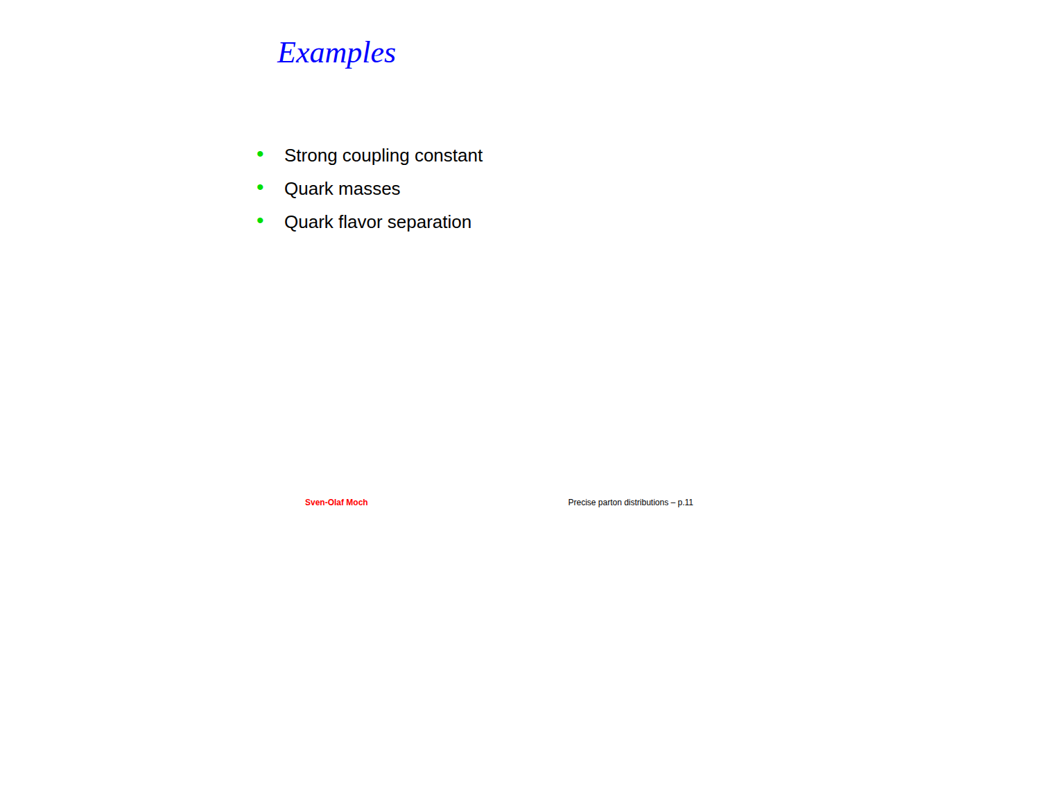Examples
Strong coupling constant
Quark masses
Quark flavor separation
Sven-Olaf Moch Precise parton distributions – p.11